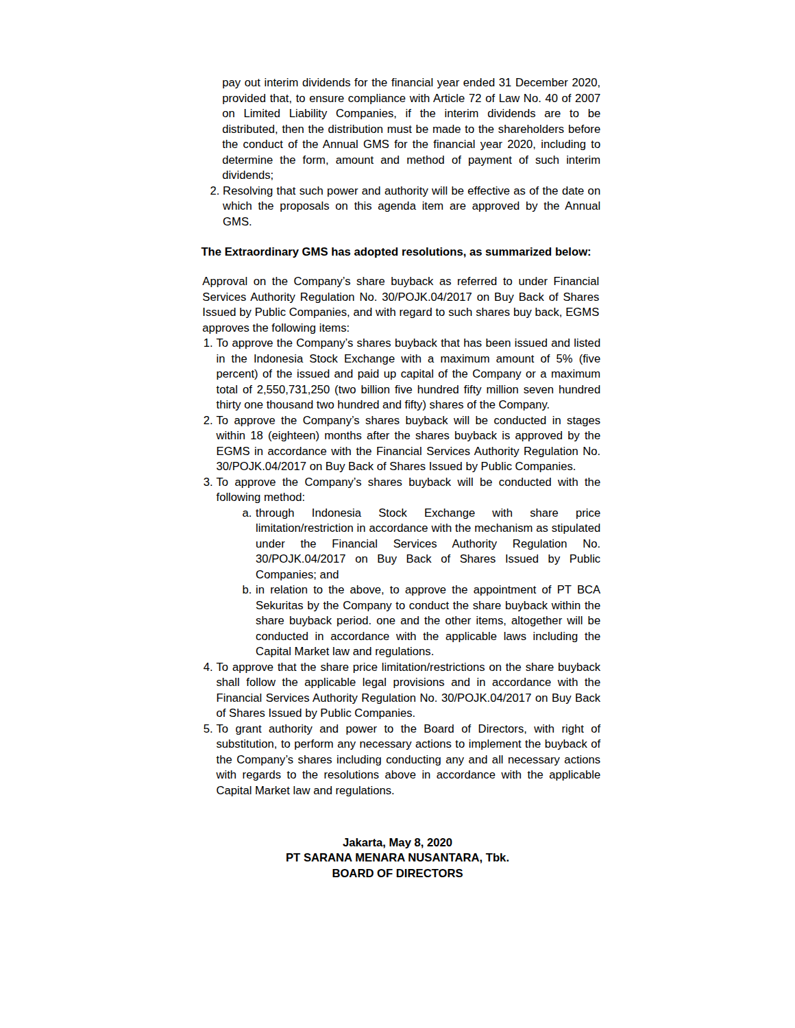pay out interim dividends for the financial year ended 31 December 2020, provided that, to ensure compliance with Article 72 of Law No. 40 of 2007 on Limited Liability Companies, if the interim dividends are to be distributed, then the distribution must be made to the shareholders before the conduct of the Annual GMS for the financial year 2020, including to determine the form, amount and method of payment of such interim dividends;
2. Resolving that such power and authority will be effective as of the date on which the proposals on this agenda item are approved by the Annual GMS.
The Extraordinary GMS has adopted resolutions, as summarized below:
Approval on the Company’s share buyback as referred to under Financial Services Authority Regulation No. 30/POJK.04/2017 on Buy Back of Shares Issued by Public Companies, and with regard to such shares buy back, EGMS approves the following items:
1. To approve the Company’s shares buyback that has been issued and listed in the Indonesia Stock Exchange with a maximum amount of 5% (five percent) of the issued and paid up capital of the Company or a maximum total of 2,550,731,250 (two billion five hundred fifty million seven hundred thirty one thousand two hundred and fifty) shares of the Company.
2. To approve the Company’s shares buyback will be conducted in stages within 18 (eighteen) months after the shares buyback is approved by the EGMS in accordance with the Financial Services Authority Regulation No. 30/POJK.04/2017 on Buy Back of Shares Issued by Public Companies.
3. To approve the Company’s shares buyback will be conducted with the following method:
a. through Indonesia Stock Exchange with share price limitation/restriction in accordance with the mechanism as stipulated under the Financial Services Authority Regulation No. 30/POJK.04/2017 on Buy Back of Shares Issued by Public Companies; and
b. in relation to the above, to approve the appointment of PT BCA Sekuritas by the Company to conduct the share buyback within the share buyback period. one and the other items, altogether will be conducted in accordance with the applicable laws including the Capital Market law and regulations.
4. To approve that the share price limitation/restrictions on the share buyback shall follow the applicable legal provisions and in accordance with the Financial Services Authority Regulation No. 30/POJK.04/2017 on Buy Back of Shares Issued by Public Companies.
5. To grant authority and power to the Board of Directors, with right of substitution, to perform any necessary actions to implement the buyback of the Company’s shares including conducting any and all necessary actions with regards to the resolutions above in accordance with the applicable Capital Market law and regulations.
Jakarta, May 8, 2020
PT SARANA MENARA NUSANTARA, Tbk.
BOARD OF DIRECTORS